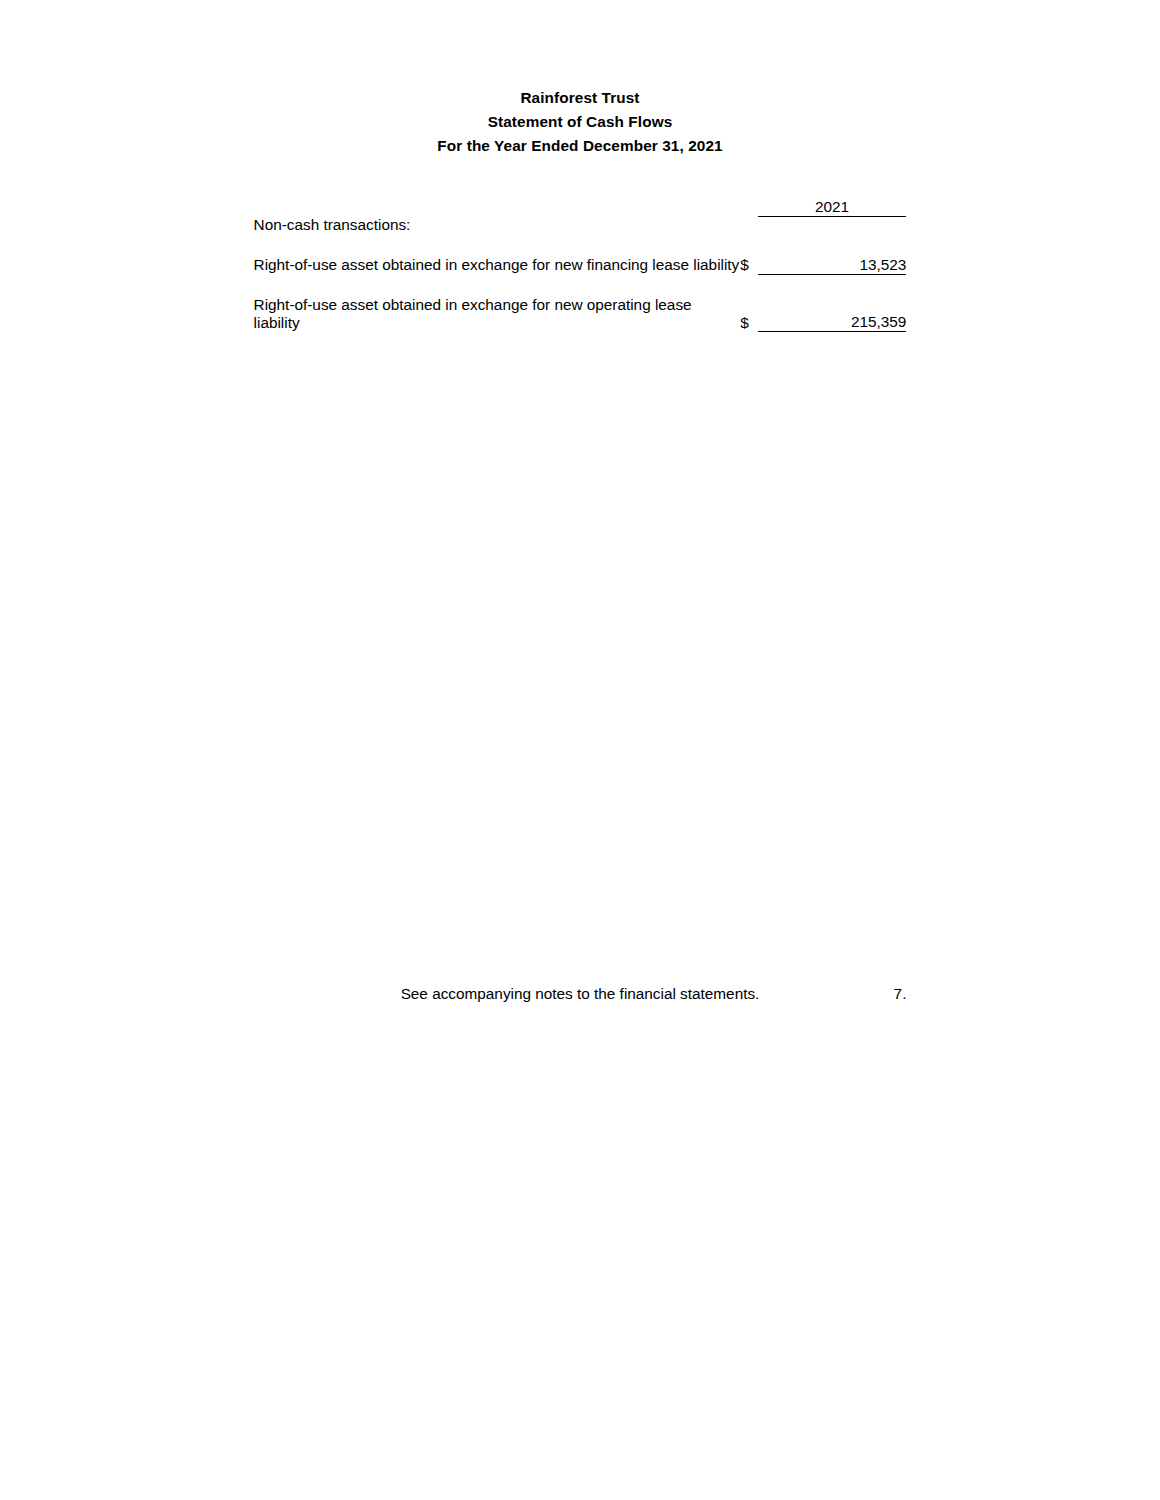Rainforest Trust
Statement of Cash Flows
For the Year Ended December 31, 2021
| | | 2021 |
| Non-cash transactions: | | |
| Right-of-use asset obtained in exchange for new financing lease liability | $ | 13,523 |
| Right-of-use asset obtained in exchange for new operating lease liability | $ | 215,359 |
See accompanying notes to the financial statements. 7.